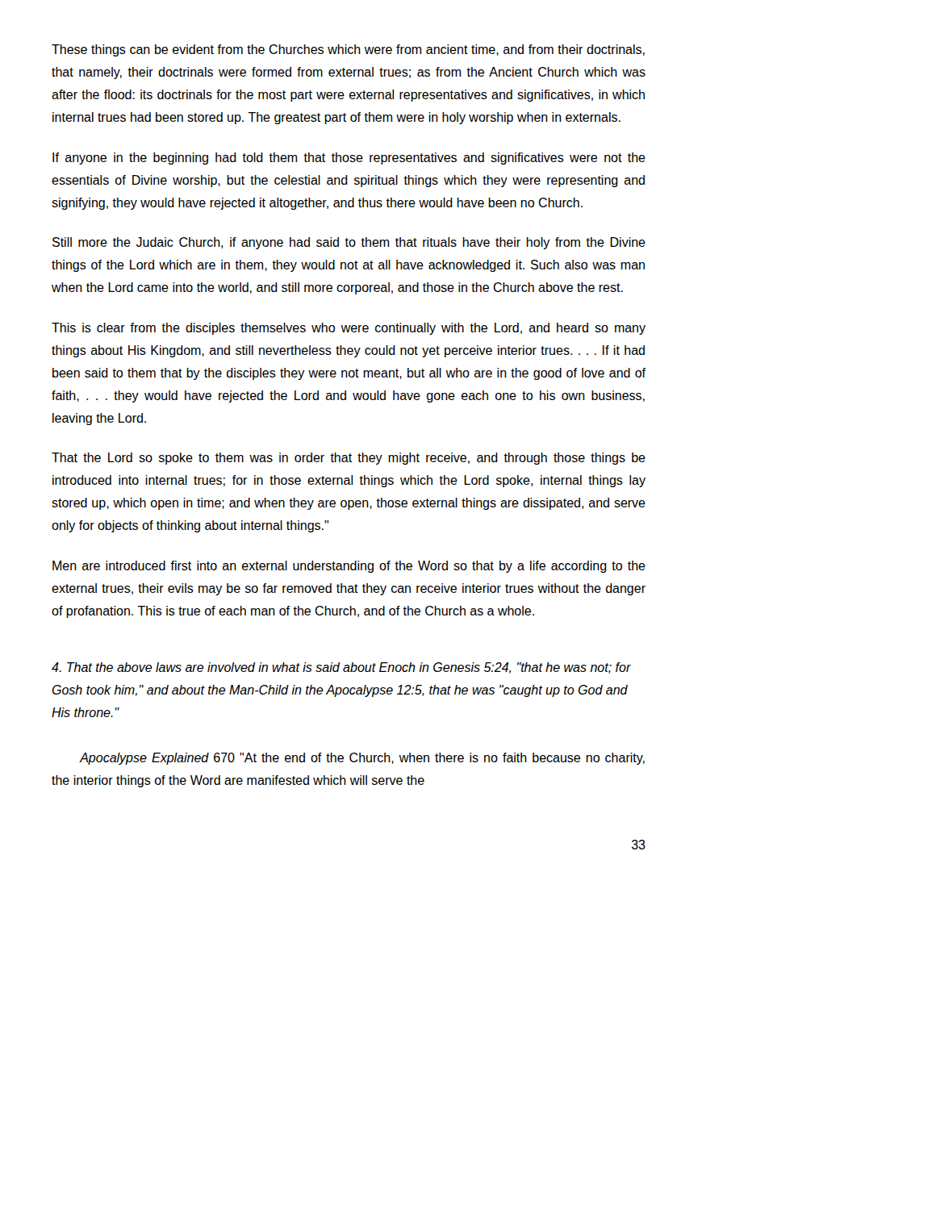These things can be evident from the Churches which were from ancient time, and from their doctrinals, that namely, their doctrinals were formed from external trues; as from the Ancient Church which was after the flood: its doctrinals for the most part were external representatives and significatives, in which internal trues had been stored up. The greatest part of them were in holy worship when in externals.
If anyone in the beginning had told them that those representatives and significatives were not the essentials of Divine worship, but the celestial and spiritual things which they were representing and signifying, they would have rejected it altogether, and thus there would have been no Church.
Still more the Judaic Church, if anyone had said to them that rituals have their holy from the Divine things of the Lord which are in them, they would not at all have acknowledged it. Such also was man when the Lord came into the world, and still more corporeal, and those in the Church above the rest.
This is clear from the disciples themselves who were continually with the Lord, and heard so many things about His Kingdom, and still nevertheless they could not yet perceive interior trues. . . . If it had been said to them that by the disciples they were not meant, but all who are in the good of love and of faith, . . . they would have rejected the Lord and would have gone each one to his own business, leaving the Lord.
That the Lord so spoke to them was in order that they might receive, and through those things be introduced into internal trues; for in those external things which the Lord spoke, internal things lay stored up, which open in time; and when they are open, those external things are dissipated, and serve only for objects of thinking about internal things."
Men are introduced first into an external understanding of the Word so that by a life according to the external trues, their evils may be so far removed that they can receive interior trues without the danger of profanation. This is true of each man of the Church, and of the Church as a whole.
4. That the above laws are involved in what is said about Enoch in Genesis 5:24, "that he was not; for Gosh took him," and about the Man-Child in the Apocalypse 12:5, that he was "caught up to God and His throne."
Apocalypse Explained 670 "At the end of the Church, when there is no faith because no charity, the interior things of the Word are manifested which will serve the
33